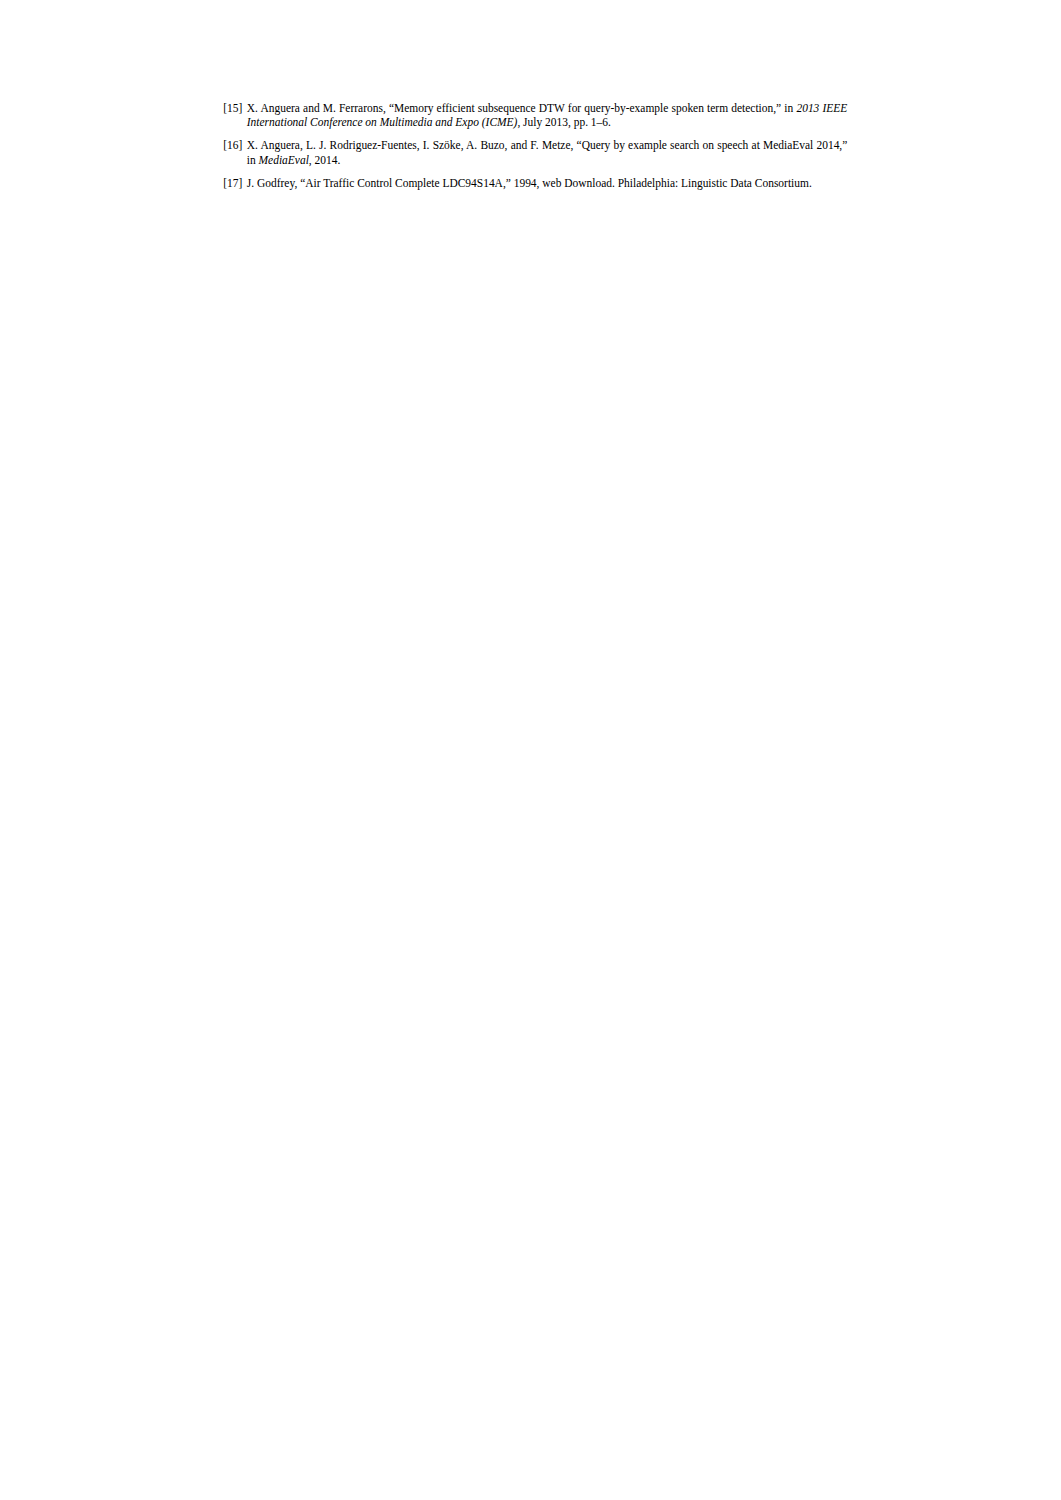[15] X. Anguera and M. Ferrarons, “Memory efficient subsequence DTW for query-by-example spoken term detection,” in 2013 IEEE International Conference on Multimedia and Expo (ICME), July 2013, pp. 1–6.
[16] X. Anguera, L. J. Rodriguez-Fuentes, I. Szöke, A. Buzo, and F. Metze, “Query by example search on speech at MediaEval 2014,” in MediaEval, 2014.
[17] J. Godfrey, “Air Traffic Control Complete LDC94S14A,” 1994, web Download. Philadelphia: Linguistic Data Consortium.